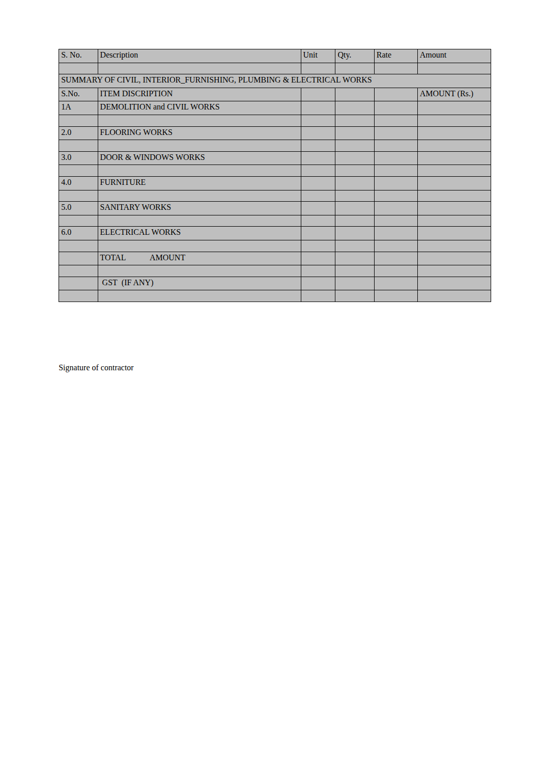| S. No. | Description | Unit | Qty. | Rate | Amount |
| SUMMARY OF CIVIL, INTERIOR_FURNISHING, PLUMBING & ELECTRICAL WORKS |
| S.No. | ITEM DISCRIPTION | | | | AMOUNT (Rs.) |
| 1A | DEMOLITION and CIVIL WORKS | | | | |
| 2.0 | FLOORING WORKS | | | | |
| 3.0 | DOOR & WINDOWS WORKS | | | | |
| 4.0 | FURNITURE | | | | |
| 5.0 | SANITARY WORKS | | | | |
| 6.0 | ELECTRICAL WORKS | | | | |
| | TOTAL AMOUNT | | | | |
| | GST (IF ANY) | | | | |
Signature of contractor